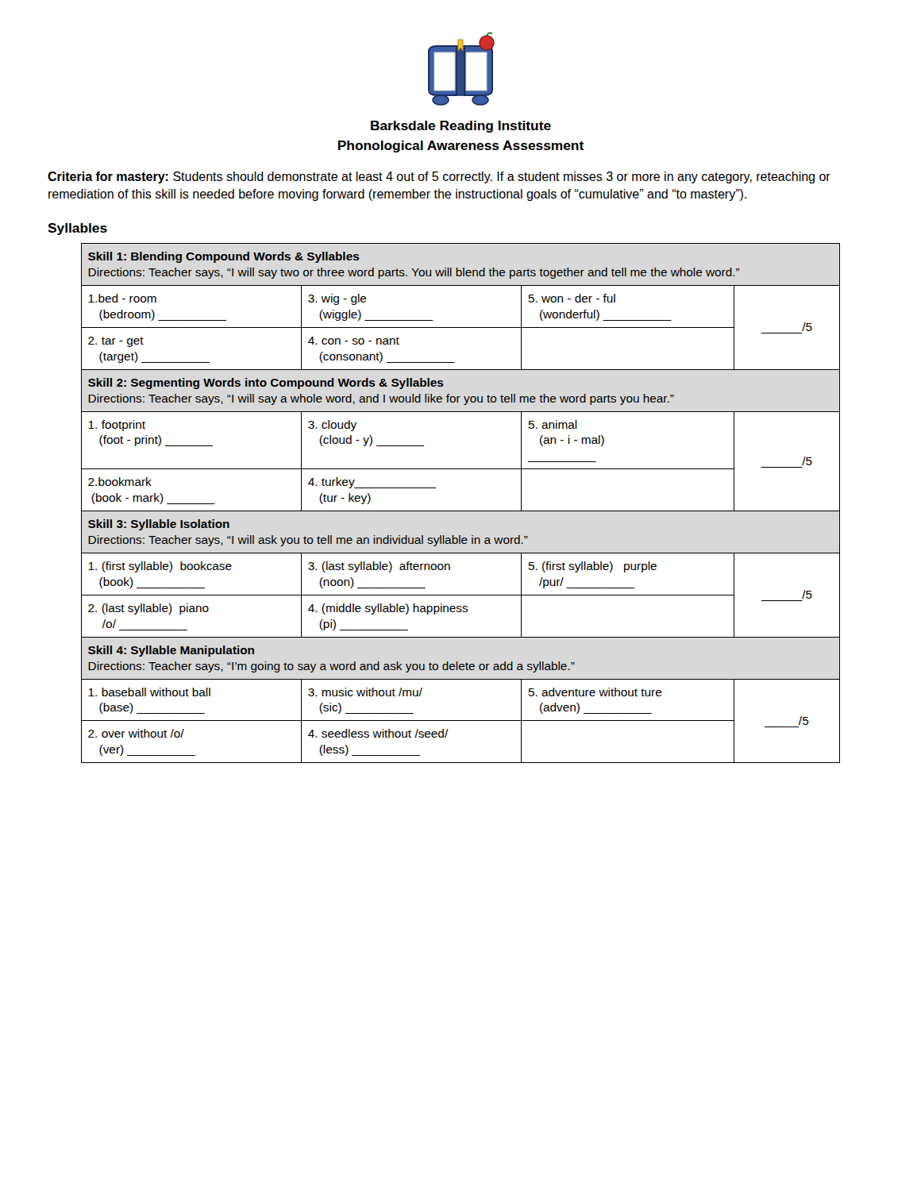Barksdale Reading Institute
Phonological Awareness Assessment
Criteria for mastery: Students should demonstrate at least 4 out of 5 correctly. If a student misses 3 or more in any category, reteaching or remediation of this skill is needed before moving forward (remember the instructional goals of “cumulative” and “to mastery”).
Syllables
| Skill 1: Blending Compound Words & Syllables Directions: Teacher says, “I will say two or three word parts. You will blend the parts together and tell me the whole word.” |
| 1.bed - room (bedroom) __________ | 3. wig - gle (wiggle) __________ | 5. won - der - ful (wonderful) __________ | ______/5 |
| 2. tar - get (target) __________ | 4. con - so - nant (consonant) __________ | |
| Skill 2: Segmenting Words into Compound Words & Syllables Directions: Teacher says, “I will say a whole word, and I would like for you to tell me the word parts you hear.” |
| 1. footprint (foot - print) _______ | 3. cloudy (cloud - y) _______ | 5. animal (an - i - mal) __________ | ______/5 |
| 2.bookmark (book - mark) _______ | 4. turkey____________ (tur - key) | |
| Skill 3: Syllable Isolation Directions: Teacher says, “I will ask you to tell me an individual syllable in a word.” |
| 1. (first syllable) bookcase (book) __________ | 3. (last syllable) afternoon (noon) __________ | 5. (first syllable) purple /pur/ __________ | ______/5 |
| 2. (last syllable) piano /o/ __________ | 4. (middle syllable) happiness (pi) __________ | |
| Skill 4: Syllable Manipulation Directions: Teacher says, “I’m going to say a word and ask you to delete or add a syllable.” |
| 1. baseball without ball (base) __________ | 3. music without /mu/ (sic) __________ | 5. adventure without ture (adven) __________ | _____/5 |
| 2. over without /o/ (ver) __________ | 4. seedless without /seed/ (less) __________ | |